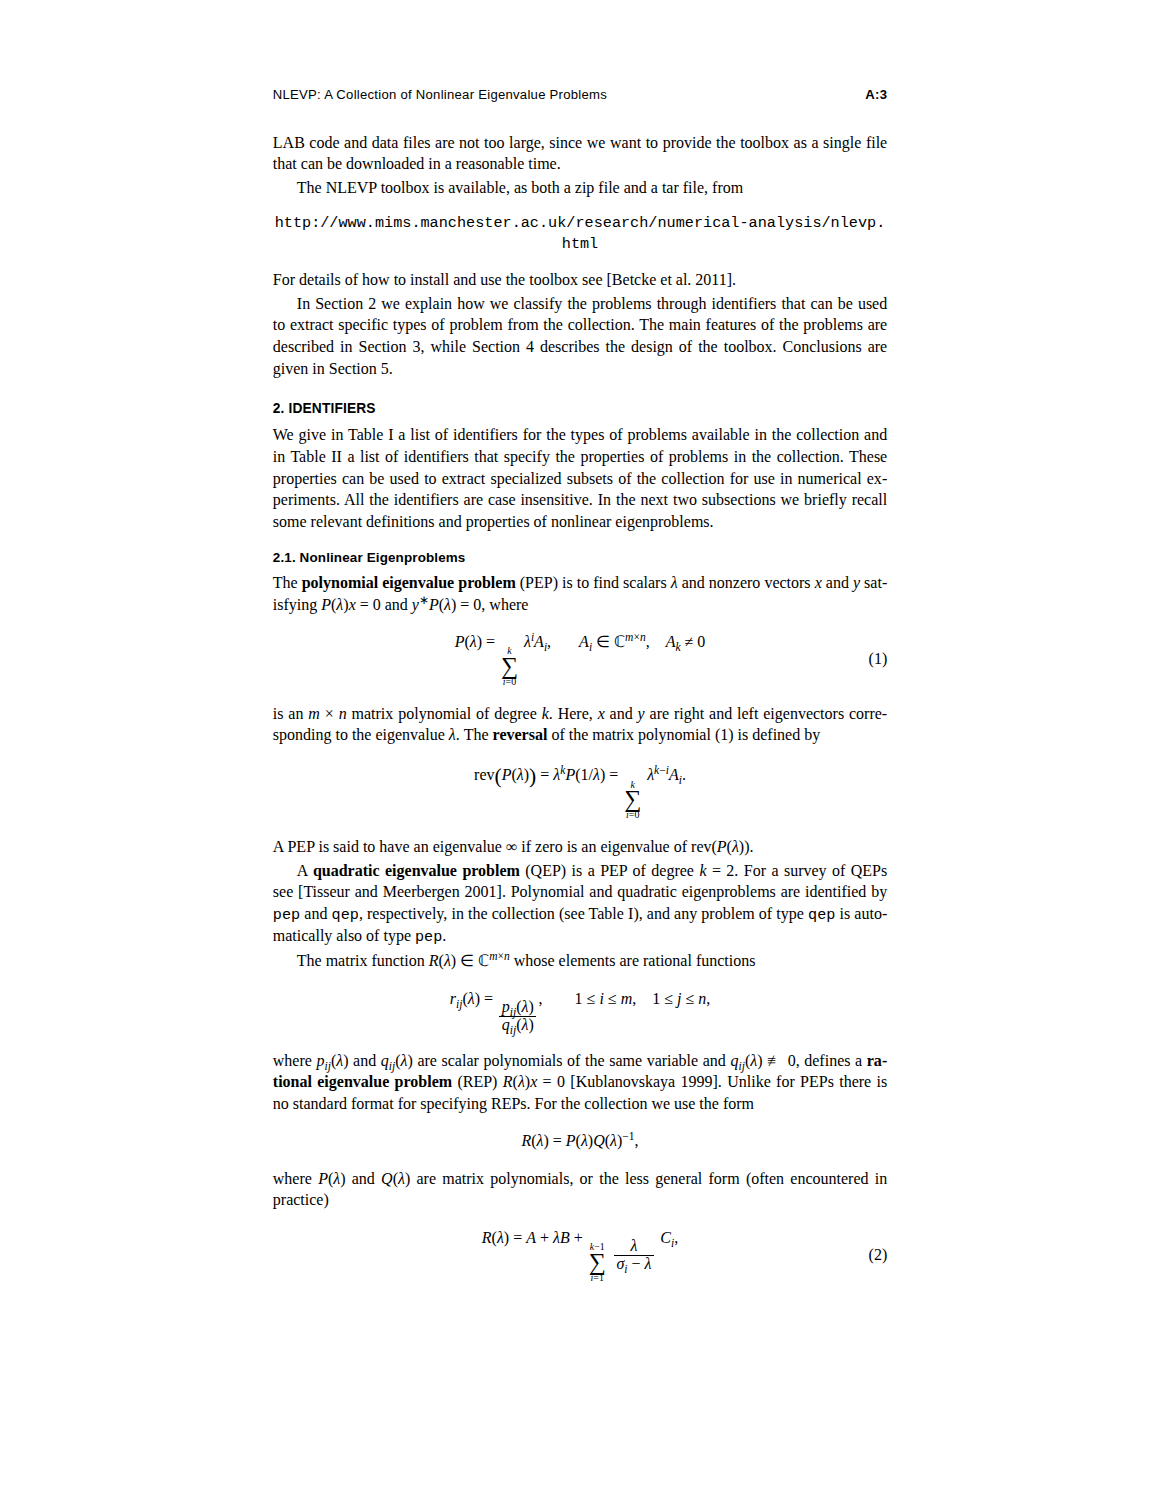NLEVP: A Collection of Nonlinear Eigenvalue Problems A:3
LAB code and data files are not too large, since we want to provide the toolbox as a single file that can be downloaded in a reasonable time.
The NLEVP toolbox is available, as both a zip file and a tar file, from
http://www.mims.manchester.ac.uk/research/numerical-analysis/nlevp.html
For details of how to install and use the toolbox see [Betcke et al. 2011].
In Section 2 we explain how we classify the problems through identifiers that can be used to extract specific types of problem from the collection. The main features of the problems are described in Section 3, while Section 4 describes the design of the toolbox. Conclusions are given in Section 5.
2. IDENTIFIERS
We give in Table I a list of identifiers for the types of problems available in the collection and in Table II a list of identifiers that specify the properties of problems in the collection. These properties can be used to extract specialized subsets of the collection for use in numerical experiments. All the identifiers are case insensitive. In the next two subsections we briefly recall some relevant definitions and properties of nonlinear eigenproblems.
2.1. Nonlinear Eigenproblems
The polynomial eigenvalue problem (PEP) is to find scalars λ and nonzero vectors x and y satisfying P(λ)x = 0 and y∗P(λ) = 0, where
P(λ) = k∑i=0 λiAi, Ai ∈ ℂm×n, Ak ≠ 0 (1)
is an m × n matrix polynomial of degree k. Here, x and y are right and left eigenvectors corresponding to the eigenvalue λ. The reversal of the matrix polynomial (1) is defined by
rev(P(λ)) = λkP(1/λ) = k∑i=0 λk−iAi.
A PEP is said to have an eigenvalue ∞ if zero is an eigenvalue of rev(P(λ)).
A quadratic eigenvalue problem (QEP) is a PEP of degree k = 2. For a survey of QEPs see [Tisseur and Meerbergen 2001]. Polynomial and quadratic eigenproblems are identified by pep and qep, respectively, in the collection (see Table I), and any problem of type qep is automatically also of type pep.
The matrix function R(λ) ∈ ℂm×n whose elements are rational functions
rij(λ) = pij(λ) qij(λ), 1 ≤ i ≤ m, 1 ≤ j ≤ n,
where pij(λ) and qij(λ) are scalar polynomials of the same variable and qij(λ) ≢ 0, defines a rational eigenvalue problem (REP) R(λ)x = 0 [Kublanovskaya 1999]. Unlike for PEPs there is no standard format for specifying REPs. For the collection we use the form
R(λ) = P(λ)Q(λ)−1,
where P(λ) and Q(λ) are matrix polynomials, or the less general form (often encountered in practice)
R(λ) = A + λB + k−1∑i=1 λσi − λ Ci, (2)